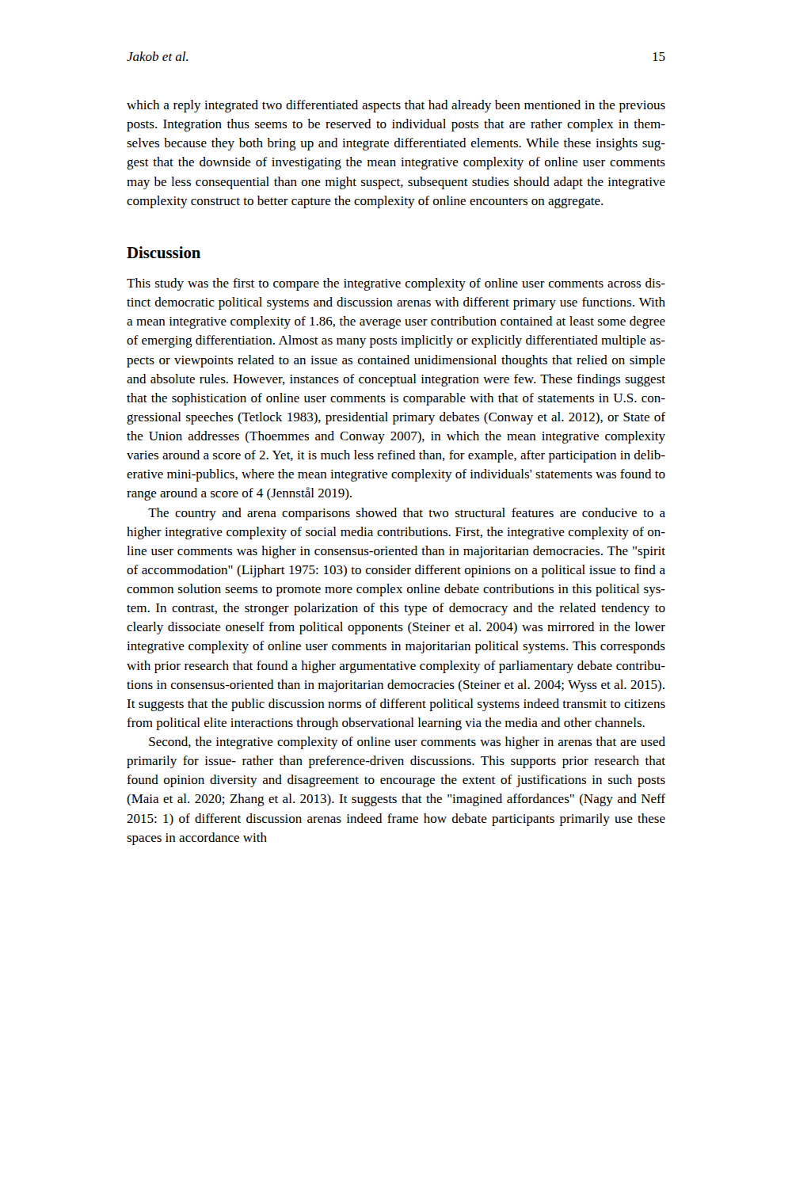Jakob et al. 15
which a reply integrated two differentiated aspects that had already been mentioned in the previous posts. Integration thus seems to be reserved to individual posts that are rather complex in themselves because they both bring up and integrate differentiated elements. While these insights suggest that the downside of investigating the mean integrative complexity of online user comments may be less consequential than one might suspect, subsequent studies should adapt the integrative complexity construct to better capture the complexity of online encounters on aggregate.
Discussion
This study was the first to compare the integrative complexity of online user comments across distinct democratic political systems and discussion arenas with different primary use functions. With a mean integrative complexity of 1.86, the average user contribution contained at least some degree of emerging differentiation. Almost as many posts implicitly or explicitly differentiated multiple aspects or viewpoints related to an issue as contained unidimensional thoughts that relied on simple and absolute rules. However, instances of conceptual integration were few. These findings suggest that the sophistication of online user comments is comparable with that of statements in U.S. congressional speeches (Tetlock 1983), presidential primary debates (Conway et al. 2012), or State of the Union addresses (Thoemmes and Conway 2007), in which the mean integrative complexity varies around a score of 2. Yet, it is much less refined than, for example, after participation in deliberative mini-publics, where the mean integrative complexity of individuals' statements was found to range around a score of 4 (Jennstål 2019).
The country and arena comparisons showed that two structural features are conducive to a higher integrative complexity of social media contributions. First, the integrative complexity of online user comments was higher in consensus-oriented than in majoritarian democracies. The "spirit of accommodation" (Lijphart 1975: 103) to consider different opinions on a political issue to find a common solution seems to promote more complex online debate contributions in this political system. In contrast, the stronger polarization of this type of democracy and the related tendency to clearly dissociate oneself from political opponents (Steiner et al. 2004) was mirrored in the lower integrative complexity of online user comments in majoritarian political systems. This corresponds with prior research that found a higher argumentative complexity of parliamentary debate contributions in consensus-oriented than in majoritarian democracies (Steiner et al. 2004; Wyss et al. 2015). It suggests that the public discussion norms of different political systems indeed transmit to citizens from political elite interactions through observational learning via the media and other channels.
Second, the integrative complexity of online user comments was higher in arenas that are used primarily for issue- rather than preference-driven discussions. This supports prior research that found opinion diversity and disagreement to encourage the extent of justifications in such posts (Maia et al. 2020; Zhang et al. 2013). It suggests that the "imagined affordances" (Nagy and Neff 2015: 1) of different discussion arenas indeed frame how debate participants primarily use these spaces in accordance with